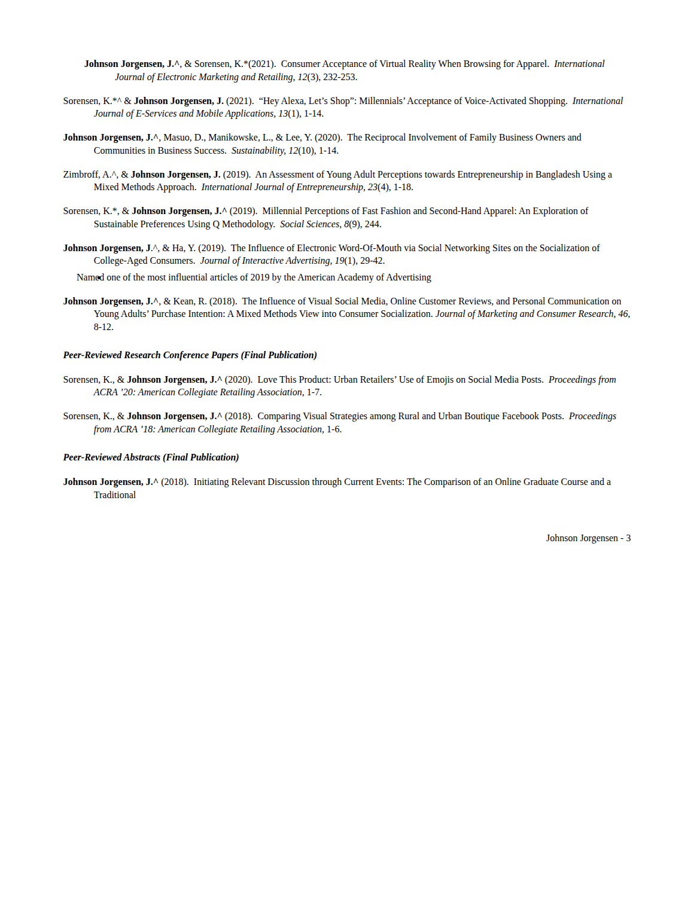Johnson Jorgensen, J.^, & Sorensen, K.*(2021). Consumer Acceptance of Virtual Reality When Browsing for Apparel. International Journal of Electronic Marketing and Retailing, 12(3), 232-253.
Sorensen, K.*^ & Johnson Jorgensen, J. (2021). “Hey Alexa, Let’s Shop”: Millennials’ Acceptance of Voice-Activated Shopping. International Journal of E-Services and Mobile Applications, 13(1), 1-14.
Johnson Jorgensen, J.^, Masuo, D., Manikowske, L., & Lee, Y. (2020). The Reciprocal Involvement of Family Business Owners and Communities in Business Success. Sustainability, 12(10), 1-14.
Zimbroff, A.^, & Johnson Jorgensen, J. (2019). An Assessment of Young Adult Perceptions towards Entrepreneurship in Bangladesh Using a Mixed Methods Approach. International Journal of Entrepreneurship, 23(4), 1-18.
Sorensen, K.*, & Johnson Jorgensen, J.^ (2019). Millennial Perceptions of Fast Fashion and Second-Hand Apparel: An Exploration of Sustainable Preferences Using Q Methodology. Social Sciences, 8(9), 244.
Johnson Jorgensen, J.^, & Ha, Y. (2019). The Influence of Electronic Word-Of-Mouth via Social Networking Sites on the Socialization of College-Aged Consumers. Journal of Interactive Advertising, 19(1), 29-42.
Named one of the most influential articles of 2019 by the American Academy of Advertising
Johnson Jorgensen, J.^, & Kean, R. (2018). The Influence of Visual Social Media, Online Customer Reviews, and Personal Communication on Young Adults’ Purchase Intention: A Mixed Methods View into Consumer Socialization. Journal of Marketing and Consumer Research, 46, 8-12.
Peer-Reviewed Research Conference Papers (Final Publication)
Sorensen, K., & Johnson Jorgensen, J.^ (2020). Love This Product: Urban Retailers’ Use of Emojis on Social Media Posts. Proceedings from ACRA ’20: American Collegiate Retailing Association, 1-7.
Sorensen, K., & Johnson Jorgensen, J.^ (2018). Comparing Visual Strategies among Rural and Urban Boutique Facebook Posts. Proceedings from ACRA ’18: American Collegiate Retailing Association, 1-6.
Peer-Reviewed Abstracts (Final Publication)
Johnson Jorgensen, J.^ (2018). Initiating Relevant Discussion through Current Events: The Comparison of an Online Graduate Course and a Traditional
Johnson Jorgensen - 3